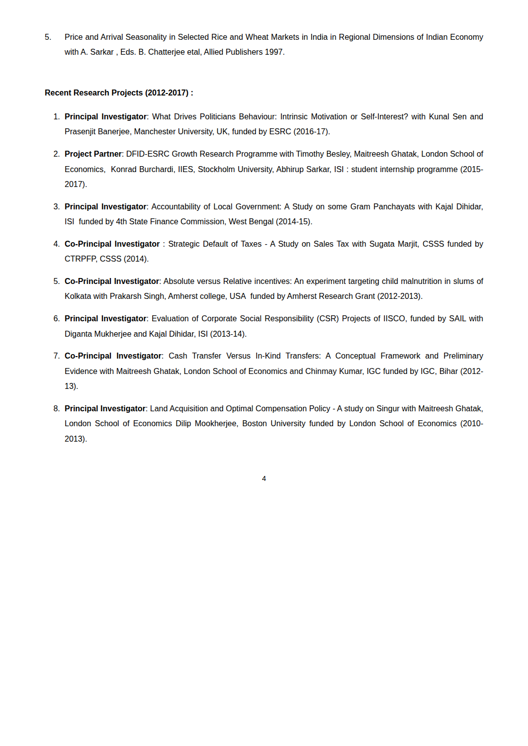Price and Arrival Seasonality in Selected Rice and Wheat Markets in India in Regional Dimensions of Indian Economy with A. Sarkar , Eds. B. Chatterjee etal, Allied Publishers 1997.
Recent Research Projects (2012-2017) :
Principal Investigator: What Drives Politicians Behaviour: Intrinsic Motivation or Self-Interest? with Kunal Sen and Prasenjit Banerjee, Manchester University, UK, funded by ESRC (2016-17).
Project Partner: DFID-ESRC Growth Research Programme with Timothy Besley, Maitreesh Ghatak, London School of Economics, Konrad Burchardi, IIES, Stockholm University, Abhirup Sarkar, ISI : student internship programme (2015-2017).
Principal Investigator: Accountability of Local Government: A Study on some Gram Panchayats with Kajal Dihidar, ISI funded by 4th State Finance Commission, West Bengal (2014-15).
Co-Principal Investigator : Strategic Default of Taxes - A Study on Sales Tax with Sugata Marjit, CSSS funded by CTRPFP, CSSS (2014).
Co-Principal Investigator: Absolute versus Relative incentives: An experiment targeting child malnutrition in slums of Kolkata with Prakarsh Singh, Amherst college, USA funded by Amherst Research Grant (2012-2013).
Principal Investigator: Evaluation of Corporate Social Responsibility (CSR) Projects of IISCO, funded by SAIL with Diganta Mukherjee and Kajal Dihidar, ISI (2013-14).
Co-Principal Investigator: Cash Transfer Versus In-Kind Transfers: A Conceptual Framework and Preliminary Evidence with Maitreesh Ghatak, London School of Economics and Chinmay Kumar, IGC funded by IGC, Bihar (2012-13).
Principal Investigator: Land Acquisition and Optimal Compensation Policy - A study on Singur with Maitreesh Ghatak, London School of Economics Dilip Mookherjee, Boston University funded by London School of Economics (2010-2013).
4